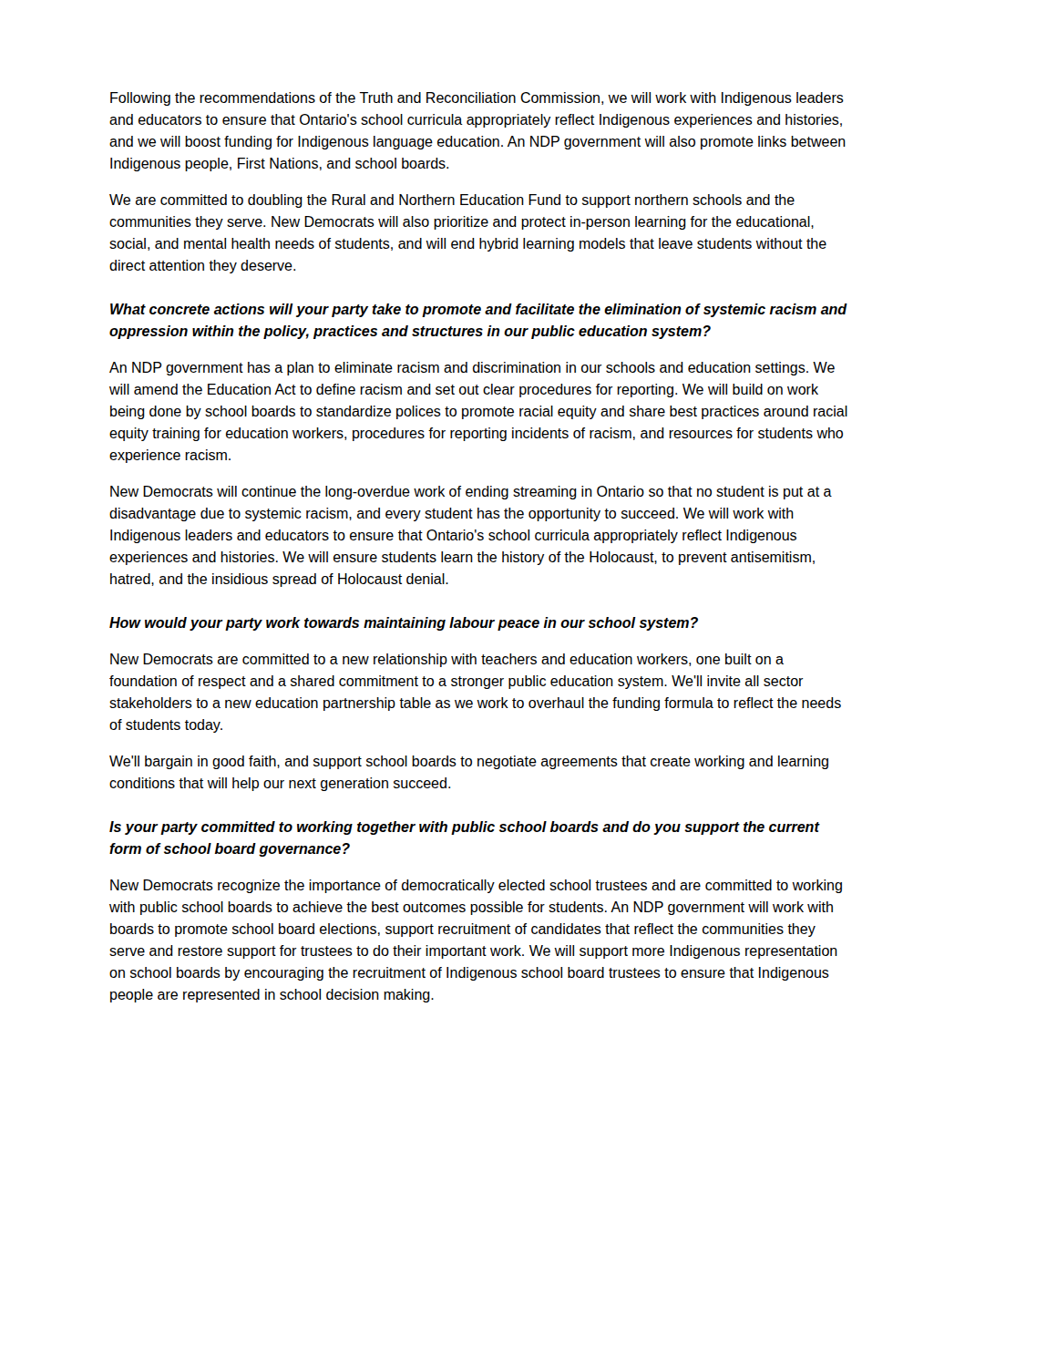Following the recommendations of the Truth and Reconciliation Commission, we will work with Indigenous leaders and educators to ensure that Ontario's school curricula appropriately reflect Indigenous experiences and histories, and we will boost funding for Indigenous language education. An NDP government will also promote links between Indigenous people, First Nations, and school boards.
We are committed to doubling the Rural and Northern Education Fund to support northern schools and the communities they serve. New Democrats will also prioritize and protect in-person learning for the educational, social, and mental health needs of students, and will end hybrid learning models that leave students without the direct attention they deserve.
What concrete actions will your party take to promote and facilitate the elimination of systemic racism and oppression within the policy, practices and structures in our public education system?
An NDP government has a plan to eliminate racism and discrimination in our schools and education settings. We will amend the Education Act to define racism and set out clear procedures for reporting. We will build on work being done by school boards to standardize polices to promote racial equity and share best practices around racial equity training for education workers, procedures for reporting incidents of racism, and resources for students who experience racism.
New Democrats will continue the long-overdue work of ending streaming in Ontario so that no student is put at a disadvantage due to systemic racism, and every student has the opportunity to succeed. We will work with Indigenous leaders and educators to ensure that Ontario's school curricula appropriately reflect Indigenous experiences and histories. We will ensure students learn the history of the Holocaust, to prevent antisemitism, hatred, and the insidious spread of Holocaust denial.
How would your party work towards maintaining labour peace in our school system?
New Democrats are committed to a new relationship with teachers and education workers, one built on a foundation of respect and a shared commitment to a stronger public education system. We'll invite all sector stakeholders to a new education partnership table as we work to overhaul the funding formula to reflect the needs of students today.
We'll bargain in good faith, and support school boards to negotiate agreements that create working and learning conditions that will help our next generation succeed.
Is your party committed to working together with public school boards and do you support the current form of school board governance?
New Democrats recognize the importance of democratically elected school trustees and are committed to working with public school boards to achieve the best outcomes possible for students. An NDP government will work with boards to promote school board elections, support recruitment of candidates that reflect the communities they serve and restore support for trustees to do their important work. We will support more Indigenous representation on school boards by encouraging the recruitment of Indigenous school board trustees to ensure that Indigenous people are represented in school decision making.